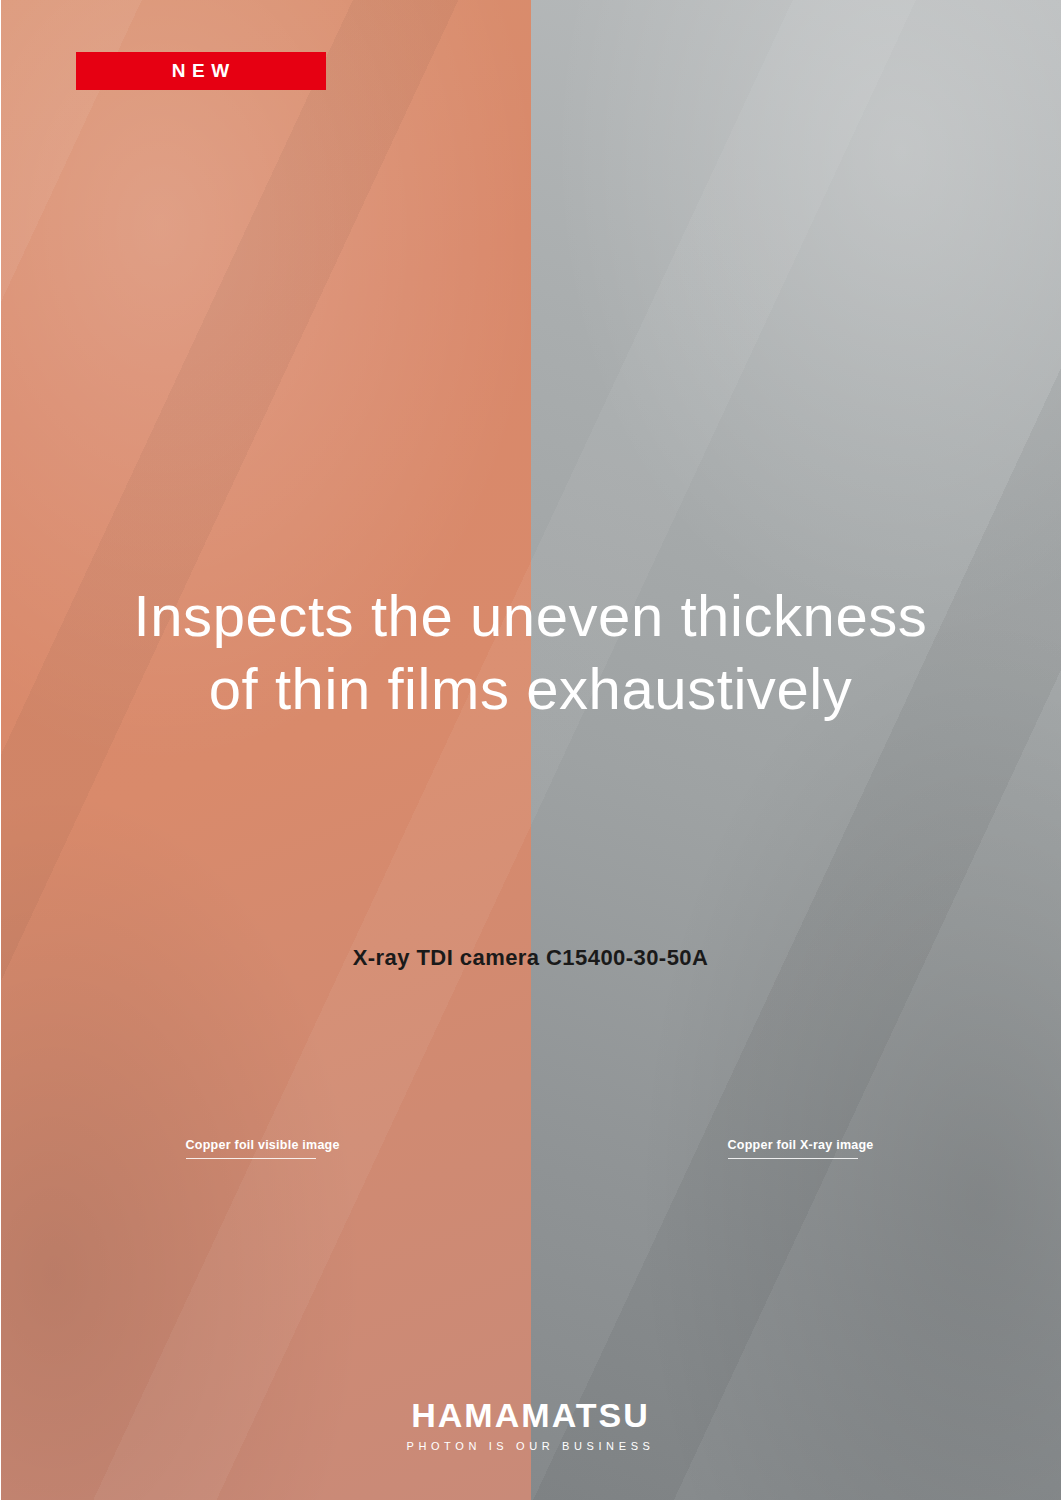NEW
Inspects the uneven thickness of thin films exhaustively
X-ray TDI camera C15400-30-50A
Copper foil visible image
Copper foil X-ray image
HAMAMATSU
PHOTON IS OUR BUSINESS